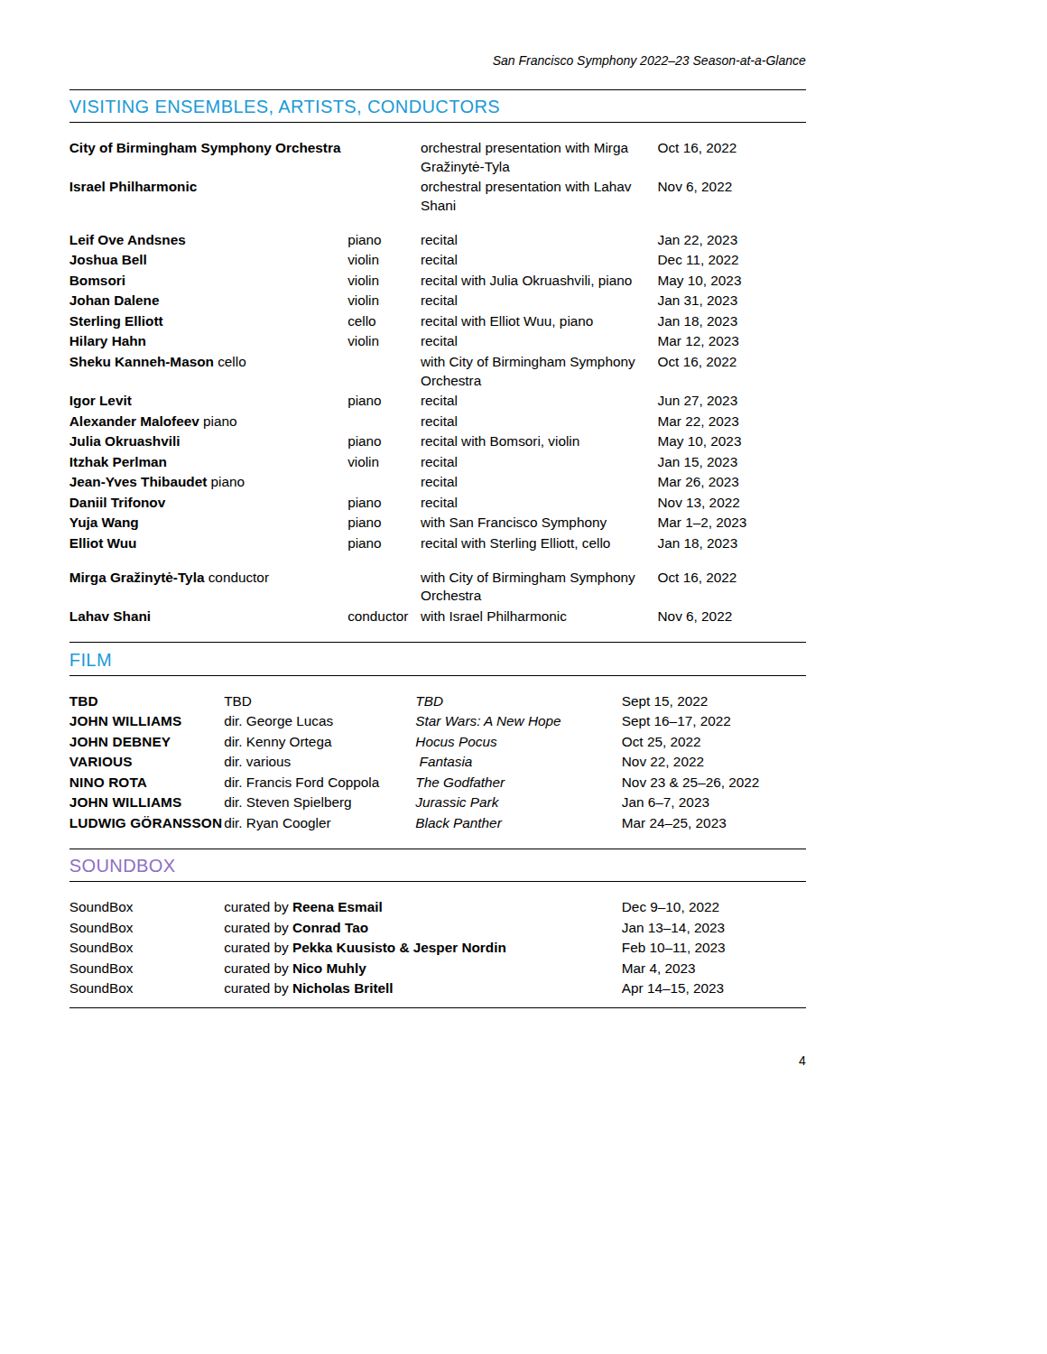San Francisco Symphony 2022–23 Season-at-a-Glance
VISITING ENSEMBLES, ARTISTS, CONDUCTORS
| City of Birmingham Symphony Orchestra | | orchestral presentation with Mirga Gražinytė-Tyla | Oct 16, 2022 |
| Israel Philharmonic | | orchestral presentation with Lahav Shani | Nov 6, 2022 |
| Leif Ove Andsnes | piano | recital | Jan 22, 2023 |
| Joshua Bell | violin | recital | Dec 11, 2022 |
| Bomsori | violin | recital with Julia Okruashvili, piano | May 10, 2023 |
| Johan Dalene | violin | recital | Jan 31, 2023 |
| Sterling Elliott | cello | recital with Elliot Wuu, piano | Jan 18, 2023 |
| Hilary Hahn | violin | recital | Mar 12, 2023 |
| Sheku Kanneh-Mason cello | | with City of Birmingham Symphony Orchestra | Oct 16, 2022 |
| Igor Levit | piano | recital | Jun 27, 2023 |
| Alexander Malofeev piano | | recital | Mar 22, 2023 |
| Julia Okruashvili | piano | recital with Bomsori, violin | May 10, 2023 |
| Itzhak Perlman | violin | recital | Jan 15, 2023 |
| Jean-Yves Thibaudet piano | | recital | Mar 26, 2023 |
| Daniil Trifonov | piano | recital | Nov 13, 2022 |
| Yuja Wang | piano | with San Francisco Symphony | Mar 1–2, 2023 |
| Elliot Wuu | piano | recital with Sterling Elliott, cello | Jan 18, 2023 |
| Mirga Gražinytė-Tyla conductor | | with City of Birmingham Symphony Orchestra | Oct 16, 2022 |
| Lahav Shani | conductor | with Israel Philharmonic | Nov 6, 2022 |
FILM
| TBD | TBD | TBD | Sept 15, 2022 |
| JOHN WILLIAMS | dir. George Lucas | Star Wars: A New Hope | Sept 16–17, 2022 |
| JOHN DEBNEY | dir. Kenny Ortega | Hocus Pocus | Oct 25, 2022 |
| VARIOUS | dir. various | Fantasia | Nov 22, 2022 |
| NINO ROTA | dir. Francis Ford Coppola | The Godfather | Nov 23 & 25–26, 2022 |
| JOHN WILLIAMS | dir. Steven Spielberg | Jurassic Park | Jan 6–7, 2023 |
| LUDWIG GÖRANSSON | dir. Ryan Coogler | Black Panther | Mar 24–25, 2023 |
SOUNDBOX
| SoundBox | curated by Reena Esmail | Dec 9–10, 2022 |
| SoundBox | curated by Conrad Tao | Jan 13–14, 2023 |
| SoundBox | curated by Pekka Kuusisto & Jesper Nordin | Feb 10–11, 2023 |
| SoundBox | curated by Nico Muhly | Mar 4, 2023 |
| SoundBox | curated by Nicholas Britell | Apr 14–15, 2023 |
4